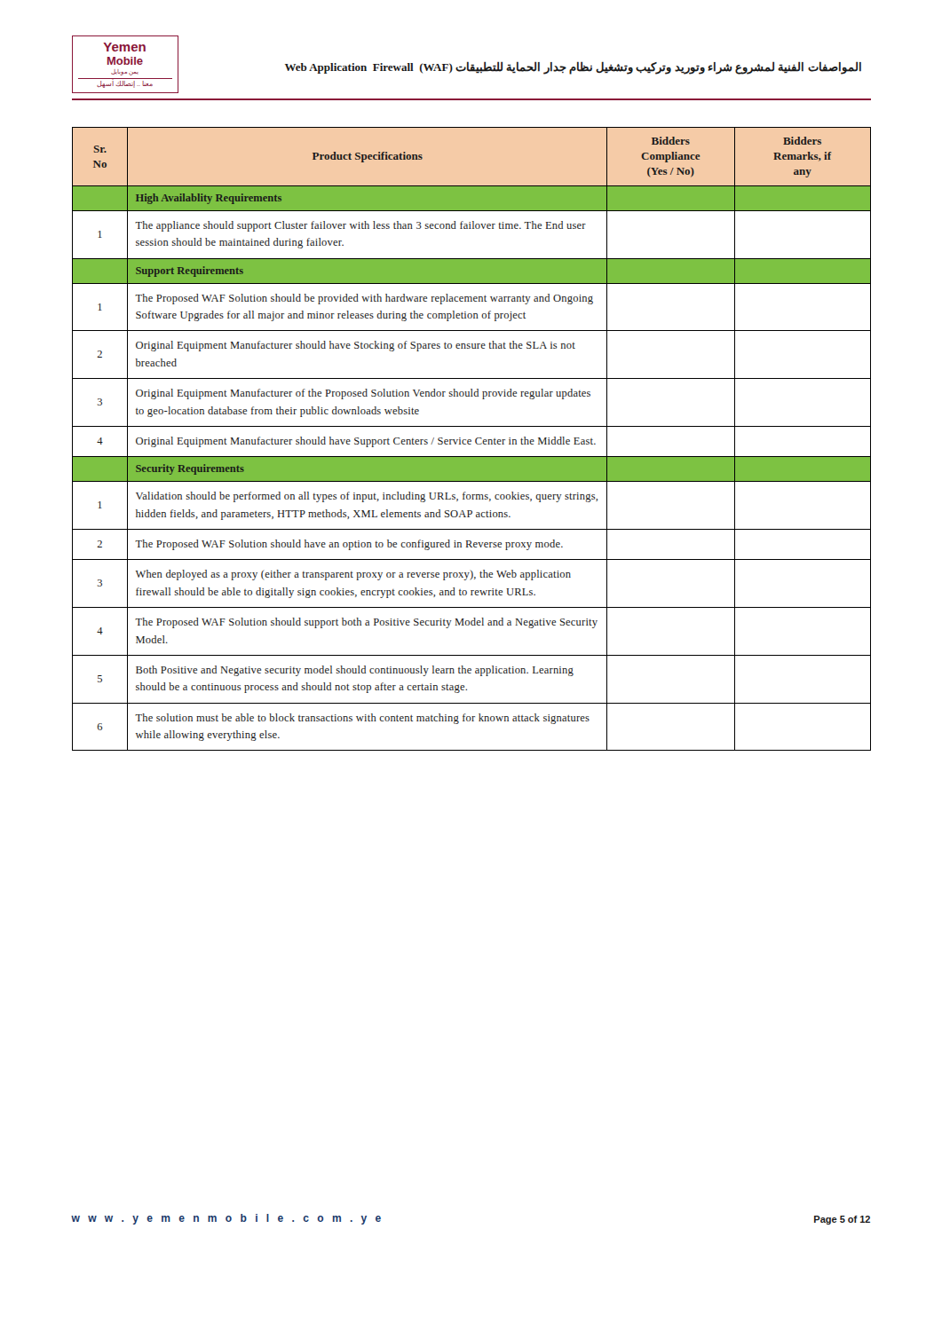YemenMobile
يمن موبايل
معنا .. إتصالك أسهل
المواصفات الفنية لمشروع شراء وتوريد وتركيب وتشغيل نظام جدار الحماية للتطبيقات Web Application Firewall (WAF)
| Sr. No | Product Specifications | Bidders Compliance (Yes / No) | Bidders Remarks, if any |
| --- | --- | --- | --- |
| | High Availablity Requirements | | |
| 1 | The appliance should support Cluster failover with less than 3 second failover time. The End user session should be maintained during failover. | | |
| | Support Requirements | | |
| 1 | The Proposed WAF Solution should be provided with hardware replacement warranty and Ongoing Software Upgrades for all major and minor releases during the completion of project | | |
| 2 | Original Equipment Manufacturer should have Stocking of Spares to ensure that the SLA is not breached | | |
| 3 | Original Equipment Manufacturer of the Proposed Solution Vendor should provide regular updates to geo-location database from their public downloads website | | |
| 4 | Original Equipment Manufacturer should have Support Centers / Service Center in the Middle East. | | |
| | Security Requirements | | |
| 1 | Validation should be performed on all types of input, including URLs, forms, cookies, query strings, hidden fields, and parameters, HTTP methods, XML elements and SOAP actions. | | |
| 2 | The Proposed WAF Solution should have an option to be configured in Reverse proxy mode. | | |
| 3 | When deployed as a proxy (either a transparent proxy or a reverse proxy), the Web application firewall should be able to digitally sign cookies, encrypt cookies, and to rewrite URLs. | | |
| 4 | The Proposed WAF Solution should support both a Positive Security Model and a Negative Security Model. | | |
| 5 | Both Positive and Negative security model should continuously learn the application. Learning should be a continuous process and should not stop after a certain stage. | | |
| 6 | The solution must be able to block transactions with content matching for known attack signatures while allowing everything else. | | |
w w w . y e m e n m o b i l e . c o m . y e
Page 5 of 12